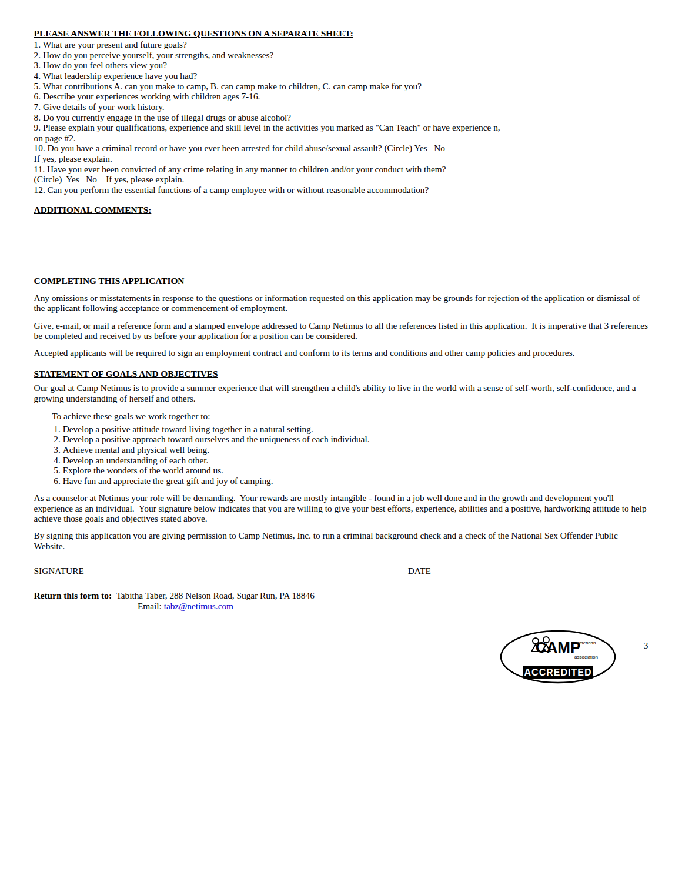PLEASE ANSWER THE FOLLOWING QUESTIONS ON A SEPARATE SHEET:
1. What are your present and future goals?
2. How do you perceive yourself, your strengths, and weaknesses?
3. How do you feel others view you?
4. What leadership experience have you had?
5. What contributions A. can you make to camp, B. can camp make to children, C. can camp make for you?
6. Describe your experiences working with children ages 7-16.
7. Give details of your work history.
8. Do you currently engage in the use of illegal drugs or abuse alcohol?
9. Please explain your qualifications, experience and skill level in the activities you marked as "Can Teach" or have experience n,
on page #2.
10. Do you have a criminal record or have you ever been arrested for child abuse/sexual assault? (Circle) Yes No
If yes, please explain.
11. Have you ever been convicted of any crime relating in any manner to children and/or your conduct with them?
(Circle) Yes No If yes, please explain.
12. Can you perform the essential functions of a camp employee with or without reasonable accommodation?
ADDITIONAL COMMENTS:
COMPLETING THIS APPLICATION
Any omissions or misstatements in response to the questions or information requested on this application may be grounds for rejection of the application or dismissal of the applicant following acceptance or commencement of employment.
Give, e-mail, or mail a reference form and a stamped envelope addressed to Camp Netimus to all the references listed in this application. It is imperative that 3 references be completed and received by us before your application for a position can be considered.
Accepted applicants will be required to sign an employment contract and conform to its terms and conditions and other camp policies and procedures.
STATEMENT OF GOALS AND OBJECTIVES
Our goal at Camp Netimus is to provide a summer experience that will strengthen a child's ability to live in the world with a sense of self-worth, self-confidence, and a growing understanding of herself and others.
To achieve these goals we work together to:
Develop a positive attitude toward living together in a natural setting.
Develop a positive approach toward ourselves and the uniqueness of each individual.
Achieve mental and physical well being.
Develop an understanding of each other.
Explore the wonders of the world around us.
Have fun and appreciate the great gift and joy of camping.
As a counselor at Netimus your role will be demanding. Your rewards are mostly intangible - found in a job well done and in the growth and development you'll experience as an individual. Your signature below indicates that you are willing to give your best efforts, experience, abilities and a positive, hardworking attitude to help achieve those goals and objectives stated above.
By signing this application you are giving permission to Camp Netimus, Inc. to run a criminal background check and a check of the National Sex Offender Public Website.
SIGNATURE DATE
Return this form to: Tabitha Taber, 288 Nelson Road, Sugar Run, PA 18846
Email: tabz@netimus.com
CAMP american association ACCREDITED
3